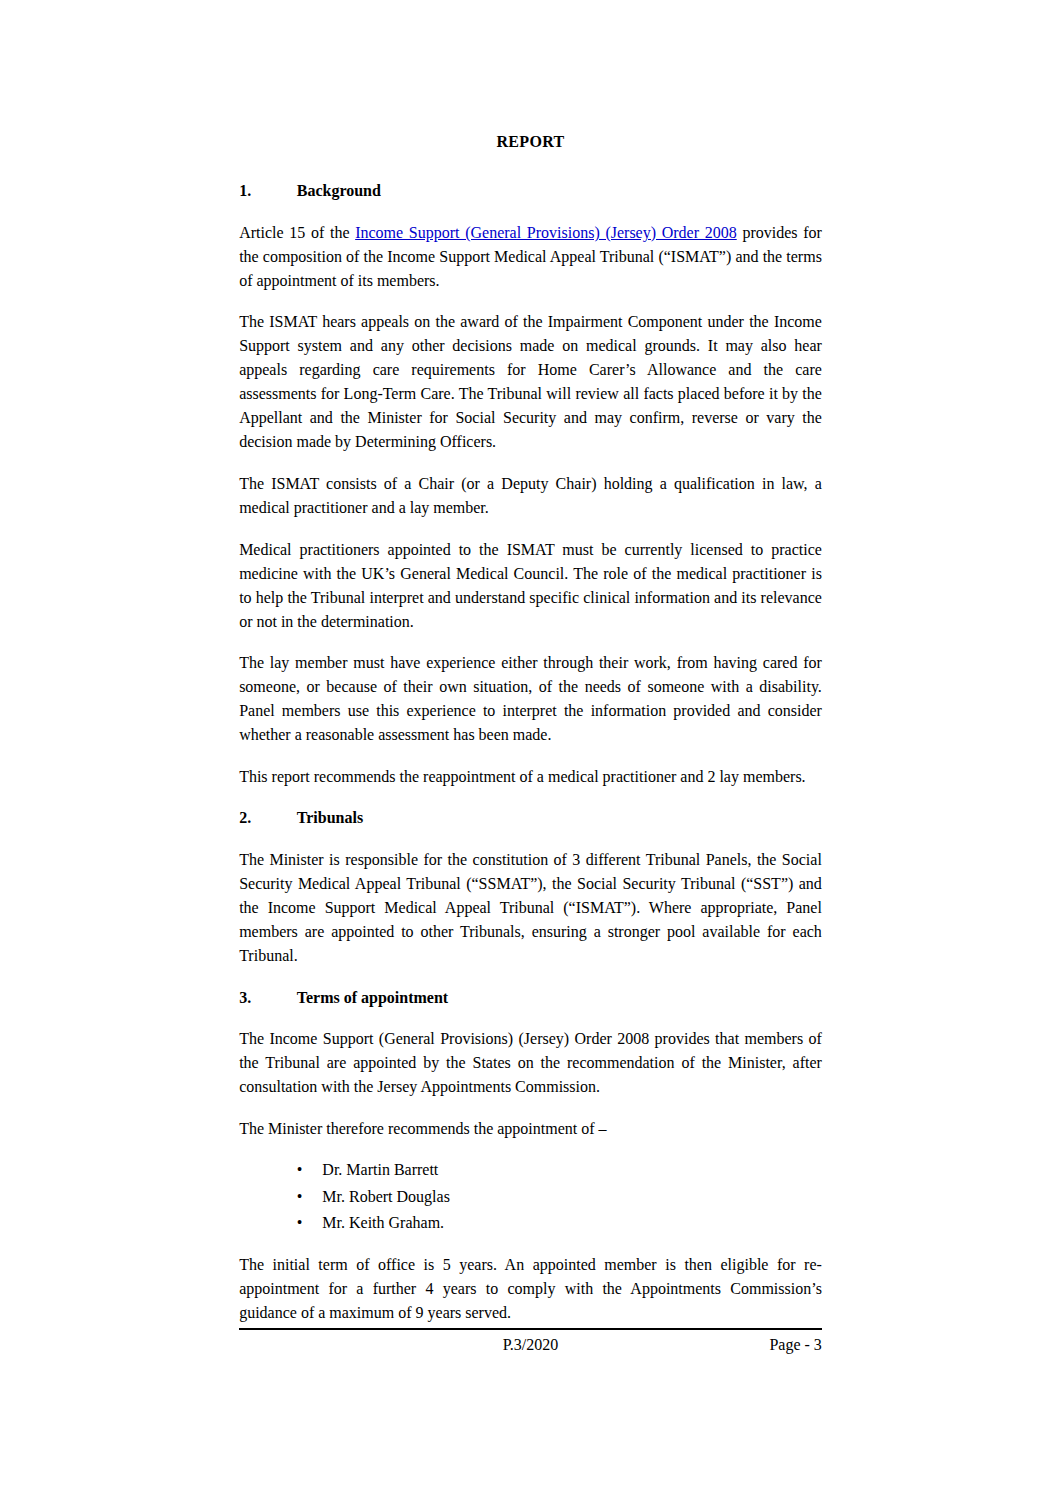REPORT
1. Background
Article 15 of the Income Support (General Provisions) (Jersey) Order 2008 provides for the composition of the Income Support Medical Appeal Tribunal (“ISMAT”) and the terms of appointment of its members.
The ISMAT hears appeals on the award of the Impairment Component under the Income Support system and any other decisions made on medical grounds. It may also hear appeals regarding care requirements for Home Carer’s Allowance and the care assessments for Long-Term Care. The Tribunal will review all facts placed before it by the Appellant and the Minister for Social Security and may confirm, reverse or vary the decision made by Determining Officers.
The ISMAT consists of a Chair (or a Deputy Chair) holding a qualification in law, a medical practitioner and a lay member.
Medical practitioners appointed to the ISMAT must be currently licensed to practice medicine with the UK’s General Medical Council. The role of the medical practitioner is to help the Tribunal interpret and understand specific clinical information and its relevance or not in the determination.
The lay member must have experience either through their work, from having cared for someone, or because of their own situation, of the needs of someone with a disability. Panel members use this experience to interpret the information provided and consider whether a reasonable assessment has been made.
This report recommends the reappointment of a medical practitioner and 2 lay members.
2. Tribunals
The Minister is responsible for the constitution of 3 different Tribunal Panels, the Social Security Medical Appeal Tribunal (“SSMAT”), the Social Security Tribunal (“SST”) and the Income Support Medical Appeal Tribunal (“ISMAT”). Where appropriate, Panel members are appointed to other Tribunals, ensuring a stronger pool available for each Tribunal.
3. Terms of appointment
The Income Support (General Provisions) (Jersey) Order 2008 provides that members of the Tribunal are appointed by the States on the recommendation of the Minister, after consultation with the Jersey Appointments Commission.
The Minister therefore recommends the appointment of –
Dr. Martin Barrett
Mr. Robert Douglas
Mr. Keith Graham.
The initial term of office is 5 years. An appointed member is then eligible for re-appointment for a further 4 years to comply with the Appointments Commission’s guidance of a maximum of 9 years served.
P.3/2020
Page - 3